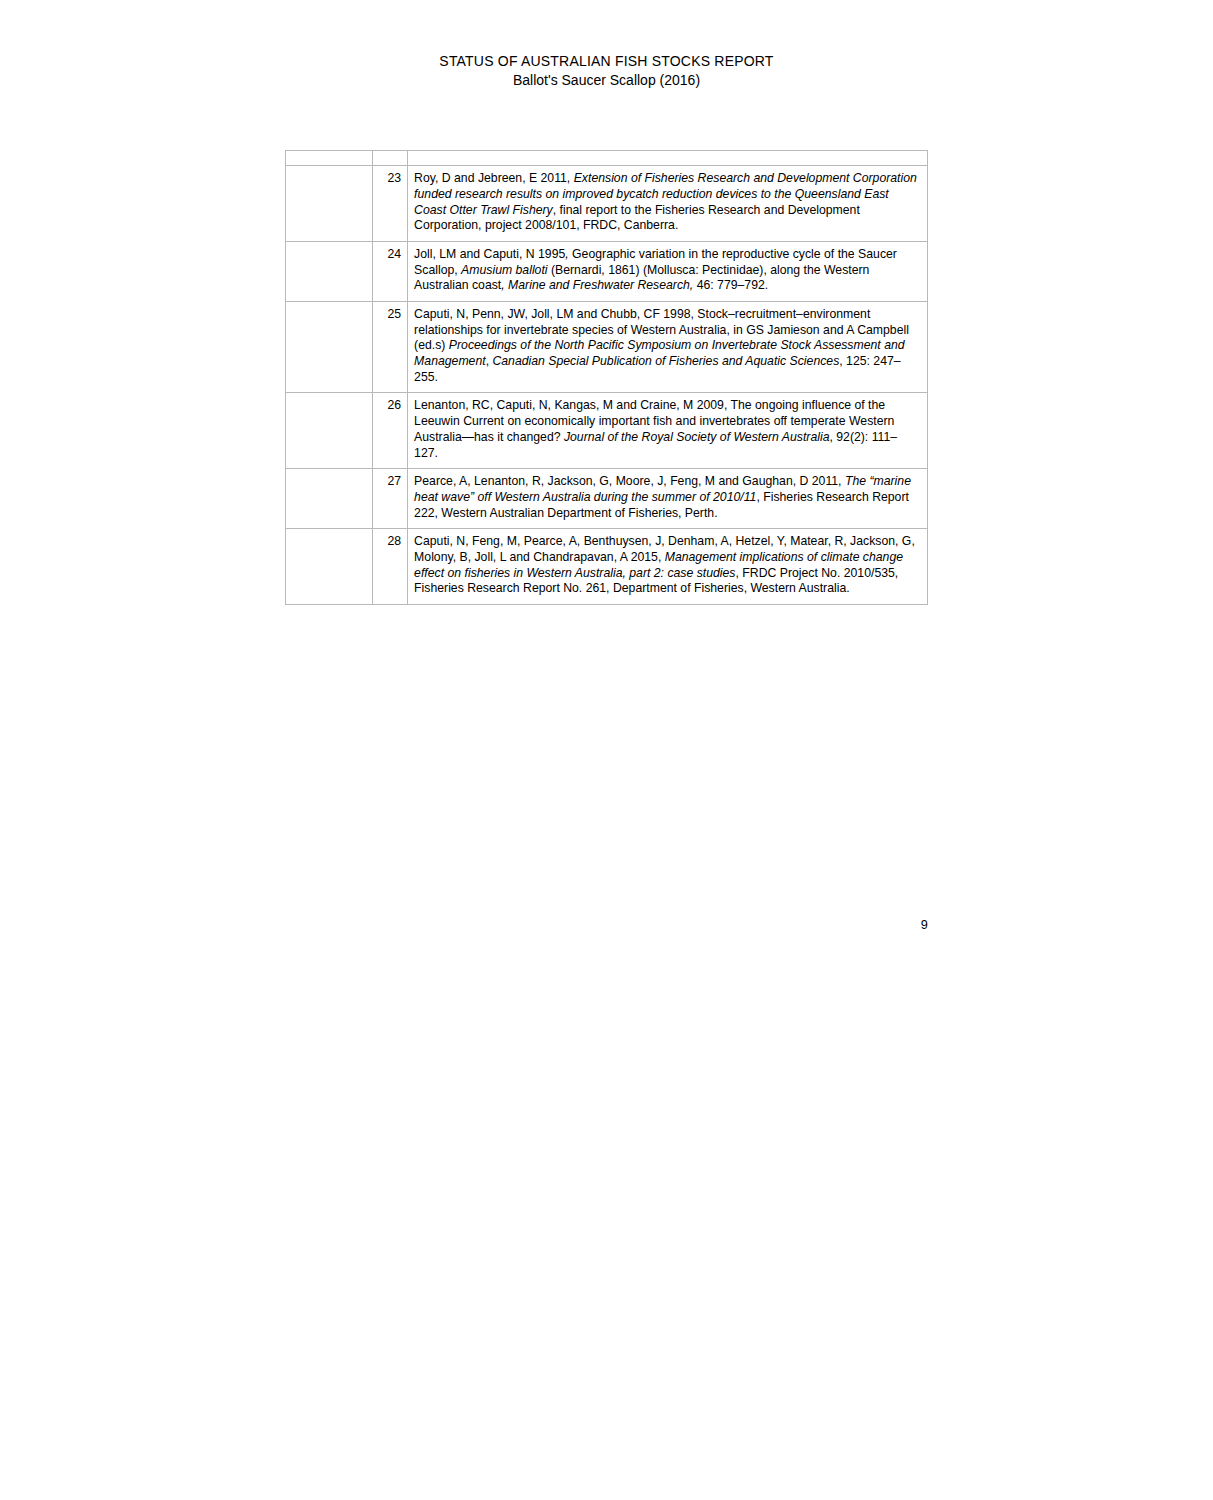STATUS OF AUSTRALIAN FISH STOCKS REPORT
Ballot's Saucer Scallop (2016)
| | 23 | Roy, D and Jebreen, E 2011, Extension of Fisheries Research and Development Corporation funded research results on improved bycatch reduction devices to the Queensland East Coast Otter Trawl Fishery , final report to the Fisheries Research and Development Corporation, project 2008/101, FRDC, Canberra. |
| | 24 | Joll, LM and Caputi, N 1995 , Geographic variation in the reproductive cycle of the Saucer Scallop, Amusium balloti (Bernardi, 1861) (Mollusca: Pectinidae), along the Western Australian coast , Marine and Freshwater Research, 46: 779–792. |
| | 25 | Caputi, N, Penn, JW, Joll, LM and Chubb, CF 1998, Stock–recruitment–environment relationships for invertebrate species of Western Australia, in GS Jamieson and A Campbell (ed.s) Proceedings of the North Pacific Symposium on Invertebrate Stock Assessment and Management , Canadian Special Publication of Fisheries and Aquatic Sciences , 125: 247–255. |
| | 26 | Lenanton, RC, Caputi, N, Kangas, M and Craine, M 2009, The ongoing influence of the Leeuwin Current on economically important fish and invertebrates off temperate Western Australia—has it changed? Journal of the Royal Society of Western Australia , 92(2): 111–127. |
| | 27 | Pearce, A, Lenanton, R, Jackson, G, Moore, J, Feng, M and Gaughan, D 2011, The “marine heat wave” off Western Australia during the summer of 2010/11 , Fisheries Research Report 222, Western Australian Department of Fisheries, Perth. |
| | 28 | Caputi, N, Feng, M, Pearce, A, Benthuysen, J, Denham, A, Hetzel, Y, Matear, R, Jackson, G, Molony, B, Joll, L and Chandrapavan, A 2015, Management implications of climate change effect on fisheries in Western Australia, part 2: case studies , FRDC Project No. 2010/535, Fisheries Research Report No. 261, Department of Fisheries, Western Australia. |
9